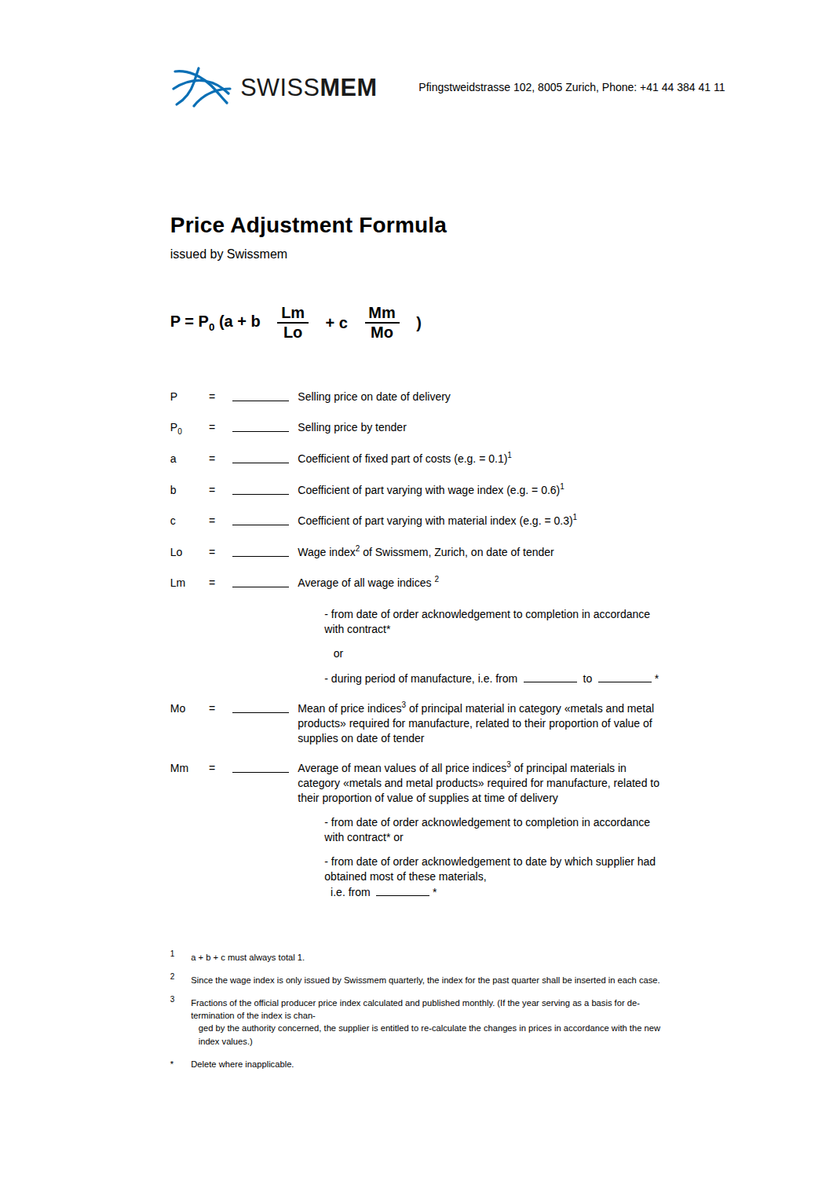SWISSMEM
Pfingstweidstrasse 102, 8005 Zurich, Phone: +41 44 384 41 11
Price Adjustment Formula
issued by Swissmem
P = P0 (a + b Lm Lo + c Mm Mo )
| P | = | | Selling price on date of delivery |
| P 0 | = | | Selling price by tender |
| a | = | | Coefficient of fixed part of costs (e.g. = 0.1) 1 |
| b | = | | Coefficient of part varying with wage index (e.g. = 0.6) 1 |
| c | = | | Coefficient of part varying with material index (e.g. = 0.3) 1 |
| Lo | = | | Wage index 2 of Swissmem, Zurich, on date of tender |
| Lm | = | | Average of all wage indices 2 |
| | | | - from date of order acknowledgement to completion in accordance with contract* or - during period of manufacture, i.e. from to * |
| Mo | = | | Mean of price indices 3 of principal material in category «metals and metal products» required for manufacture, related to their proportion of value of supplies on date of tender |
| Mm | = | | Average of mean values of all price indices 3 of principal materials in category «metals and metal products» required for manufacture, related to their proportion of value of supplies at time of delivery - from date of order acknowledgement to completion in accordance with contract* or - from date of order acknowledgement to date by which supplier had obtained most of these materials, i.e. from * |
| 1 | a + b + c must always total 1. |
| 2 | Since the wage index is only issued by Swissmem quarterly, the index for the past quarter shall be inserted in each case. |
| 3 | Fractions of the official producer price index calculated and published monthly. (If the year serving as a basis for de-termination of the index is chan- ged by the authority concerned, the supplier is entitled to re-calculate the changes in prices in accordance with the new index values.) |
| * | Delete where inapplicable. |